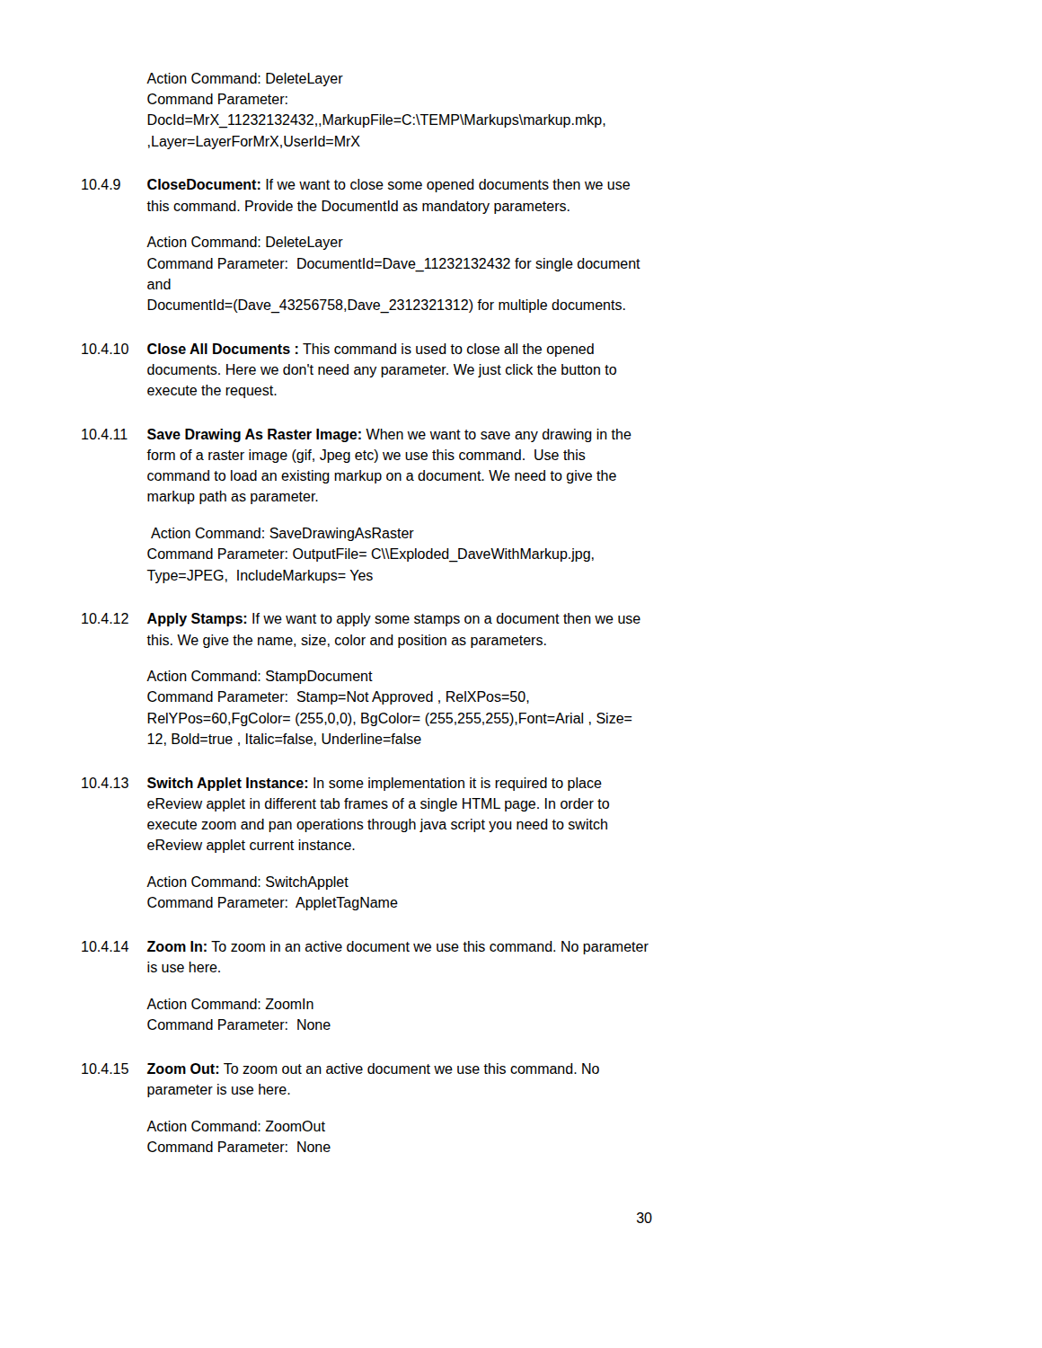Action Command: DeleteLayer
Command Parameter:
DocId=MrX_11232132432,,MarkupFile=C:\TEMP\Markups\markup.mkp,
,Layer=LayerForMrX,UserId=MrX
10.4.9
CloseDocument: If we want to close some opened documents then we use this command. Provide the DocumentId as mandatory parameters.
Action Command: DeleteLayer
Command Parameter: DocumentId=Dave_11232132432 for single document and
DocumentId=(Dave_43256758,Dave_2312321312) for multiple documents.
10.4.10
Close All Documents : This command is used to close all the opened documents. Here we don't need any parameter. We just click the button to execute the request.
10.4.11
Save Drawing As Raster Image: When we want to save any drawing in the form of a raster image (gif, Jpeg etc) we use this command. Use this command to load an existing markup on a document. We need to give the markup path as parameter.
Action Command: SaveDrawingAsRaster
Command Parameter: OutputFile= C\\Exploded_DaveWithMarkup.jpg, Type=JPEG, IncludeMarkups= Yes
10.4.12
Apply Stamps: If we want to apply some stamps on a document then we use this. We give the name, size, color and position as parameters.
Action Command: StampDocument
Command Parameter: Stamp=Not Approved , RelXPos=50, RelYPos=60,FgColor= (255,0,0), BgColor= (255,255,255),Font=Arial , Size= 12, Bold=true , Italic=false, Underline=false
10.4.13
Switch Applet Instance: In some implementation it is required to place eReview applet in different tab frames of a single HTML page. In order to execute zoom and pan operations through java script you need to switch eReview applet current instance.
Action Command: SwitchApplet
Command Parameter: AppletTagName
10.4.14
Zoom In: To zoom in an active document we use this command. No parameter is use here.
Action Command: ZoomIn
Command Parameter: None
10.4.15
Zoom Out: To zoom out an active document we use this command. No parameter is use here.
Action Command: ZoomOut
Command Parameter: None
30